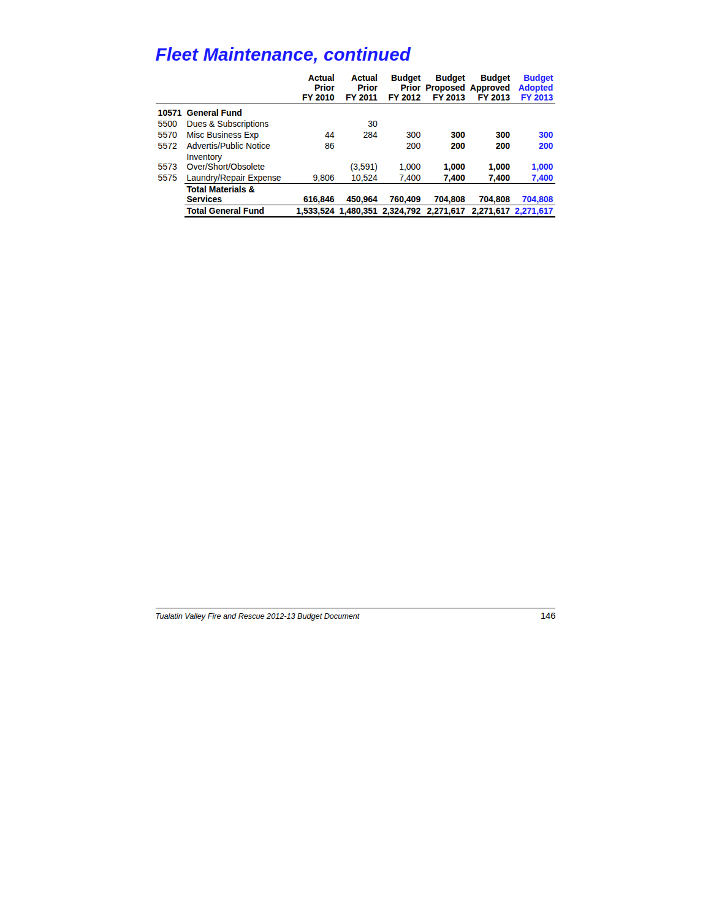Fleet Maintenance, continued
| | | Actual Prior FY 2010 | Actual Prior FY 2011 | Budget Prior FY 2012 | Budget Proposed FY 2013 | Budget Approved FY 2013 | Budget Adopted FY 2013 |
| --- | --- | --- | --- | --- | --- | --- | --- |
| 10571 | General Fund | | | | | | |
| 5500 | Dues & Subscriptions | | 30 | | | | |
| 5570 | Misc Business Exp | 44 | 284 | 300 | 300 | 300 | 300 |
| 5572 | Advertis/Public Notice | 86 | | 200 | 200 | 200 | 200 |
| 5573 | Inventory Over/Short/Obsolete | | (3,591) | 1,000 | 1,000 | 1,000 | 1,000 |
| 5575 | Laundry/Repair Expense | 9,806 | 10,524 | 7,400 | 7,400 | 7,400 | 7,400 |
| | Total Materials & Services | 616,846 | 450,964 | 760,409 | 704,808 | 704,808 | 704,808 |
| | Total General Fund | 1,533,524 | 1,480,351 | 2,324,792 | 2,271,617 | 2,271,617 | 2,271,617 |
Tualatin Valley Fire and Rescue 2012-13 Budget Document 146